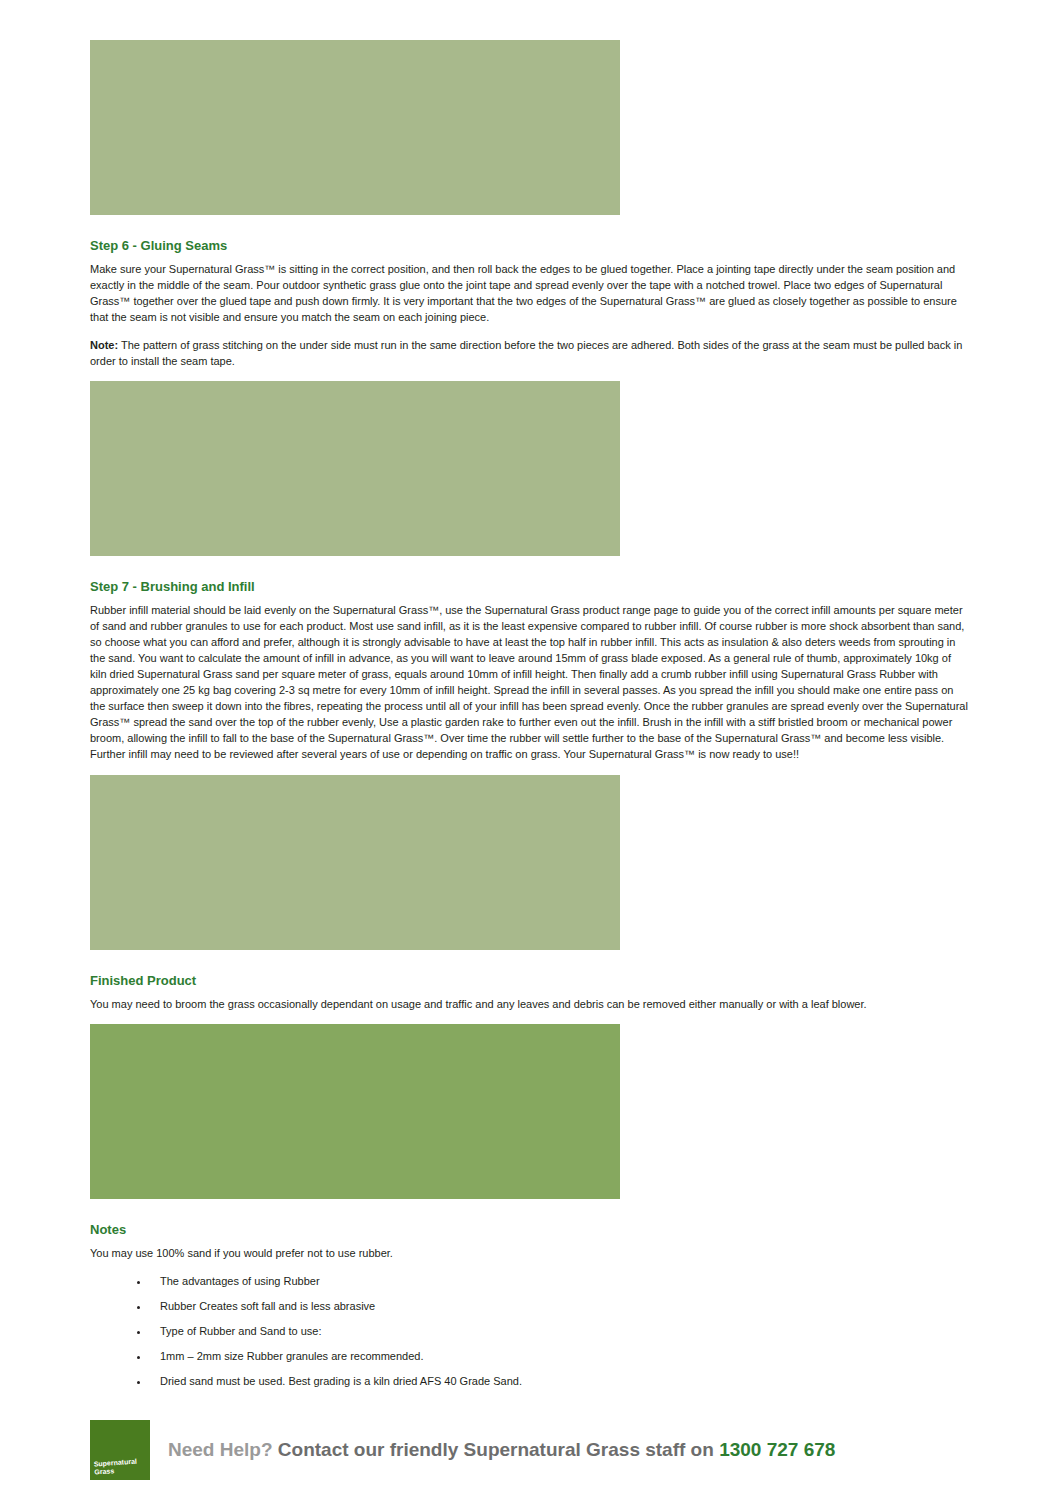Step 6 - Gluing Seams
Make sure your Supernatural Grass™ is sitting in the correct position, and then roll back the edges to be glued together. Place a jointing tape directly under the seam position and exactly in the middle of the seam. Pour outdoor synthetic grass glue onto the joint tape and spread evenly over the tape with a notched trowel. Place two edges of Supernatural Grass™ together over the glued tape and push down firmly. It is very important that the two edges of the Supernatural Grass™ are glued as closely together as possible to ensure that the seam is not visible and ensure you match the seam on each joining piece.
Note: The pattern of grass stitching on the under side must run in the same direction before the two pieces are adhered. Both sides of the grass at the seam must be pulled back in order to install the seam tape.
Step 7 - Brushing and Infill
Rubber infill material should be laid evenly on the Supernatural Grass™, use the Supernatural Grass product range page to guide you of the correct infill amounts per square meter of sand and rubber granules to use for each product. Most use sand infill, as it is the least expensive compared to rubber infill. Of course rubber is more shock absorbent than sand, so choose what you can afford and prefer, although it is strongly advisable to have at least the top half in rubber infill. This acts as insulation & also deters weeds from sprouting in the sand. You want to calculate the amount of infill in advance, as you will want to leave around 15mm of grass blade exposed. As a general rule of thumb, approximately 10kg of kiln dried Supernatural Grass sand per square meter of grass, equals around 10mm of infill height. Then finally add a crumb rubber infill using Supernatural Grass Rubber with approximately one 25 kg bag covering 2-3 sq metre for every 10mm of infill height. Spread the infill in several passes. As you spread the infill you should make one entire pass on the surface then sweep it down into the fibres, repeating the process until all of your infill has been spread evenly. Once the rubber granules are spread evenly over the Supernatural Grass™ spread the sand over the top of the rubber evenly, Use a plastic garden rake to further even out the infill. Brush in the infill with a stiff bristled broom or mechanical power broom, allowing the infill to fall to the base of the Supernatural Grass™. Over time the rubber will settle further to the base of the Supernatural Grass™ and become less visible. Further infill may need to be reviewed after several years of use or depending on traffic on grass. Your Supernatural Grass™ is now ready to use!!
Finished Product
You may need to broom the grass occasionally dependant on usage and traffic and any leaves and debris can be removed either manually or with a leaf blower.
Notes
You may use 100% sand if you would prefer not to use rubber.
The advantages of using Rubber
Rubber Creates soft fall and is less abrasive
Type of Rubber and Sand to use:
1mm – 2mm size Rubber granules are recommended.
Dried sand must be used. Best grading is a kiln dried AFS 40 Grade Sand.
Supernatural
Grass
Need Help? Contact our friendly Supernatural Grass staff on 1300 727 678